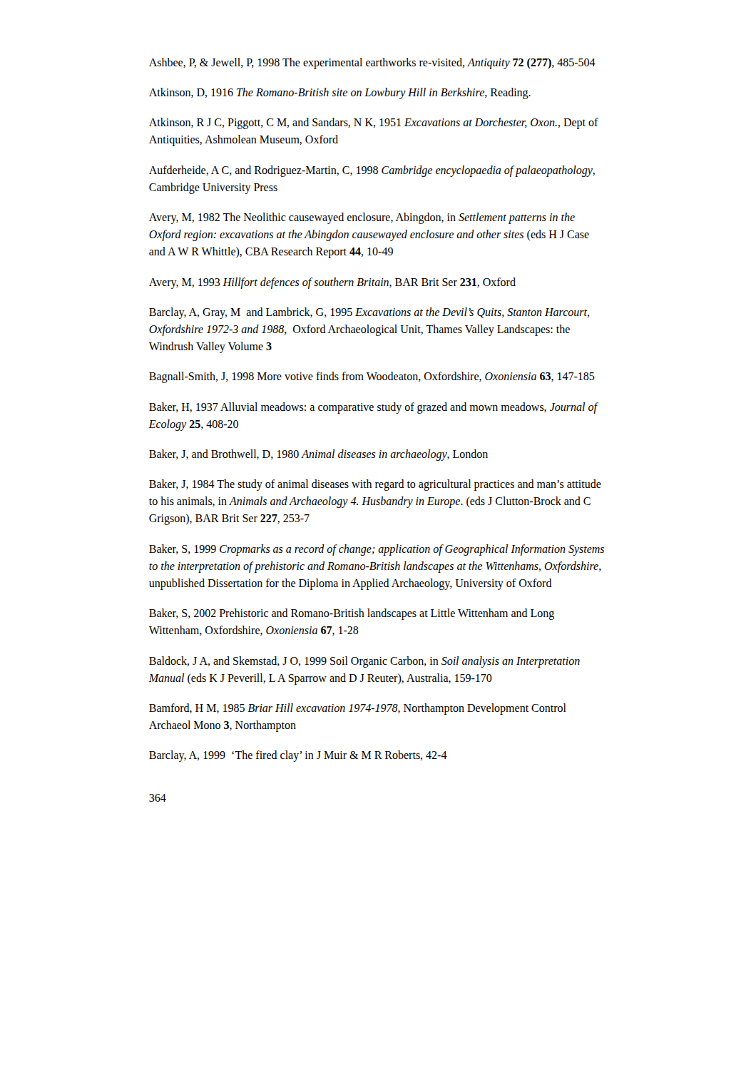Ashbee, P, & Jewell, P, 1998 The experimental earthworks re-visited, Antiquity 72 (277), 485-504
Atkinson, D, 1916 The Romano-British site on Lowbury Hill in Berkshire, Reading.
Atkinson, R J C, Piggott, C M, and Sandars, N K, 1951 Excavations at Dorchester, Oxon., Dept of Antiquities, Ashmolean Museum, Oxford
Aufderheide, A C, and Rodriguez-Martin, C, 1998 Cambridge encyclopaedia of palaeopathology, Cambridge University Press
Avery, M, 1982 The Neolithic causewayed enclosure, Abingdon, in Settlement patterns in the Oxford region: excavations at the Abingdon causewayed enclosure and other sites (eds H J Case and A W R Whittle), CBA Research Report 44, 10-49
Avery, M, 1993 Hillfort defences of southern Britain, BAR Brit Ser 231, Oxford
Barclay, A, Gray, M and Lambrick, G, 1995 Excavations at the Devil’s Quits, Stanton Harcourt, Oxfordshire 1972-3 and 1988, Oxford Archaeological Unit, Thames Valley Landscapes: the Windrush Valley Volume 3
Bagnall-Smith, J, 1998 More votive finds from Woodeaton, Oxfordshire, Oxoniensia 63, 147-185
Baker, H, 1937 Alluvial meadows: a comparative study of grazed and mown meadows, Journal of Ecology 25, 408-20
Baker, J, and Brothwell, D, 1980 Animal diseases in archaeology, London
Baker, J, 1984 The study of animal diseases with regard to agricultural practices and man’s attitude to his animals, in Animals and Archaeology 4. Husbandry in Europe. (eds J Clutton-Brock and C Grigson), BAR Brit Ser 227, 253-7
Baker, S, 1999 Cropmarks as a record of change; application of Geographical Information Systems to the interpretation of prehistoric and Romano-British landscapes at the Wittenhams, Oxfordshire, unpublished Dissertation for the Diploma in Applied Archaeology, University of Oxford
Baker, S, 2002 Prehistoric and Romano-British landscapes at Little Wittenham and Long Wittenham, Oxfordshire, Oxoniensia 67, 1-28
Baldock, J A, and Skemstad, J O, 1999 Soil Organic Carbon, in Soil analysis an Interpretation Manual (eds K J Peverill, L A Sparrow and D J Reuter), Australia, 159-170
Bamford, H M, 1985 Briar Hill excavation 1974-1978, Northampton Development Control Archaeol Mono 3, Northampton
Barclay, A, 1999 ‘The fired clay’ in J Muir & M R Roberts, 42-4
364